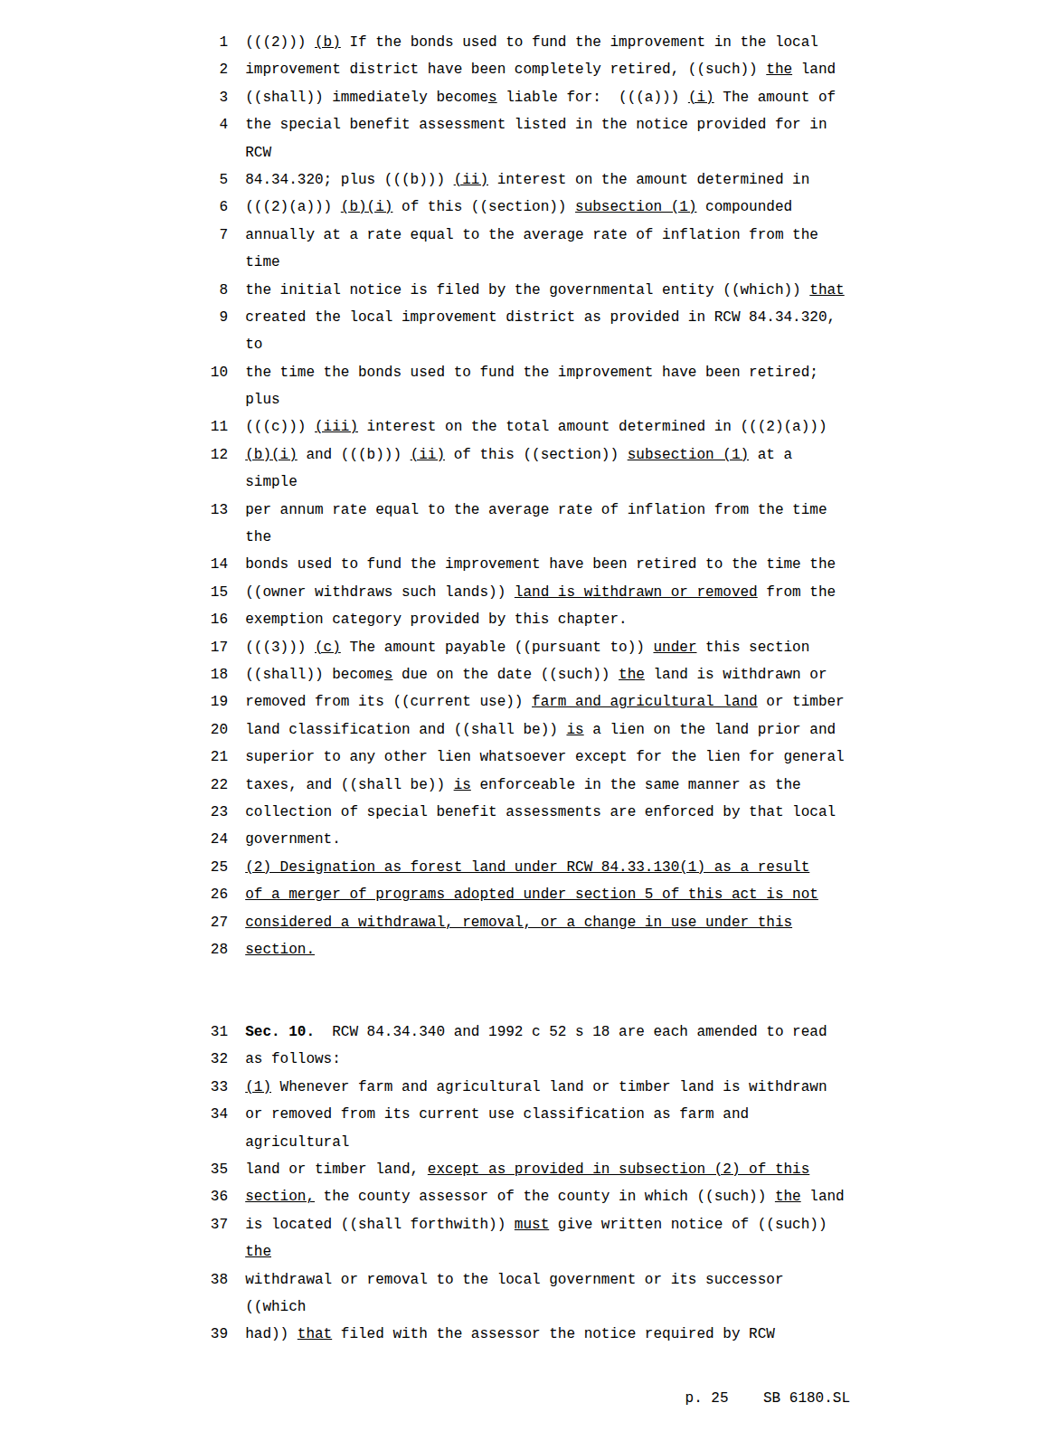(((2))) (b) If the bonds used to fund the improvement in the local
improvement district have been completely retired, ((such)) the land
((shall)) immediately becomes liable for: (((a))) (i) The amount of
the special benefit assessment listed in the notice provided for in RCW
84.34.320; plus (((b))) (ii) interest on the amount determined in
(((2)(a))) (b)(i) of this ((section)) subsection (1) compounded
annually at a rate equal to the average rate of inflation from the time
the initial notice is filed by the governmental entity ((which)) that
created the local improvement district as provided in RCW 84.34.320, to
the time the bonds used to fund the improvement have been retired; plus
(((c))) (iii) interest on the total amount determined in (((2)(a)))
(b)(i) and (((b))) (ii) of this ((section)) subsection (1) at a simple
per annum rate equal to the average rate of inflation from the time the
bonds used to fund the improvement have been retired to the time the
((owner withdraws such lands)) land is withdrawn or removed from the
exemption category provided by this chapter.
(((3))) (c) The amount payable ((pursuant to)) under this section
((shall)) becomes due on the date ((such)) the land is withdrawn or
removed from its ((current use)) farm and agricultural land or timber
land classification and ((shall be)) is a lien on the land prior and
superior to any other lien whatsoever except for the lien for general
taxes, and ((shall be)) is enforceable in the same manner as the
collection of special benefit assessments are enforced by that local
government.
(2) Designation as forest land under RCW 84.33.130(1) as a result
of a merger of programs adopted under section 5 of this act is not
considered a withdrawal, removal, or a change in use under this
section.
Sec. 10. RCW 84.34.340 and 1992 c 52 s 18 are each amended to read
as follows:
(1) Whenever farm and agricultural land or timber land is withdrawn
or removed from its current use classification as farm and agricultural
land or timber land, except as provided in subsection (2) of this
section, the county assessor of the county in which ((such)) the land
is located ((shall forthwith)) must give written notice of ((such)) the
withdrawal or removal to the local government or its successor ((which
had)) that filed with the assessor the notice required by RCW
p. 25 SB 6180.SL